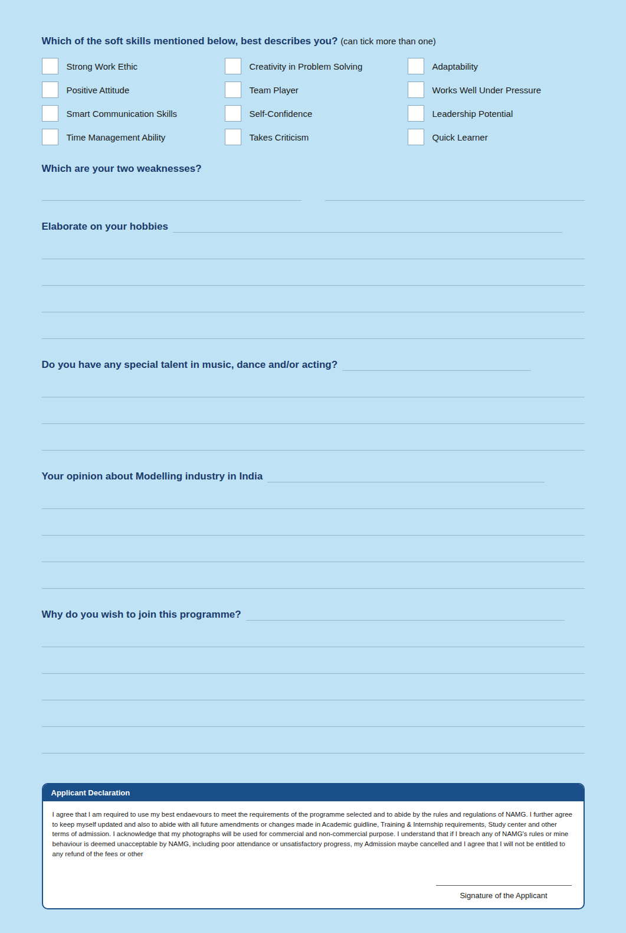Which of the soft skills mentioned below, best describes you? (can tick more than one)
Strong Work Ethic
Creativity in Problem Solving
Adaptability
Positive Attitude
Team Player
Works Well Under Pressure
Smart Communication Skills
Self-Confidence
Leadership Potential
Time Management Ability
Takes Criticism
Quick Learner
Which are your two weaknesses?
Elaborate on your hobbies
Do you have any special talent in music, dance and/or acting?
Your opinion about Modelling industry in India
Why do you wish to join this programme?
Applicant Declaration
I agree that I am required to use my best endaevours to meet the requirements of the programme selected and to abide by the rules and regulations of NAMG. I further agree to keep myself updated and also to abide with all future amendments or changes made in Academic guidline, Training & Internship requirements, Study center and other terms of admission. I acknowledge that my photographs will be used for commercial and non-commercial purpose. I understand that if I breach any of NAMG's rules or mine behaviour is deemed unacceptable by NAMG, including poor attendance or unsatisfactory progress, my Admission maybe cancelled and I agree that I will not be entitled to any refund of the fees or other
Signature of the Applicant